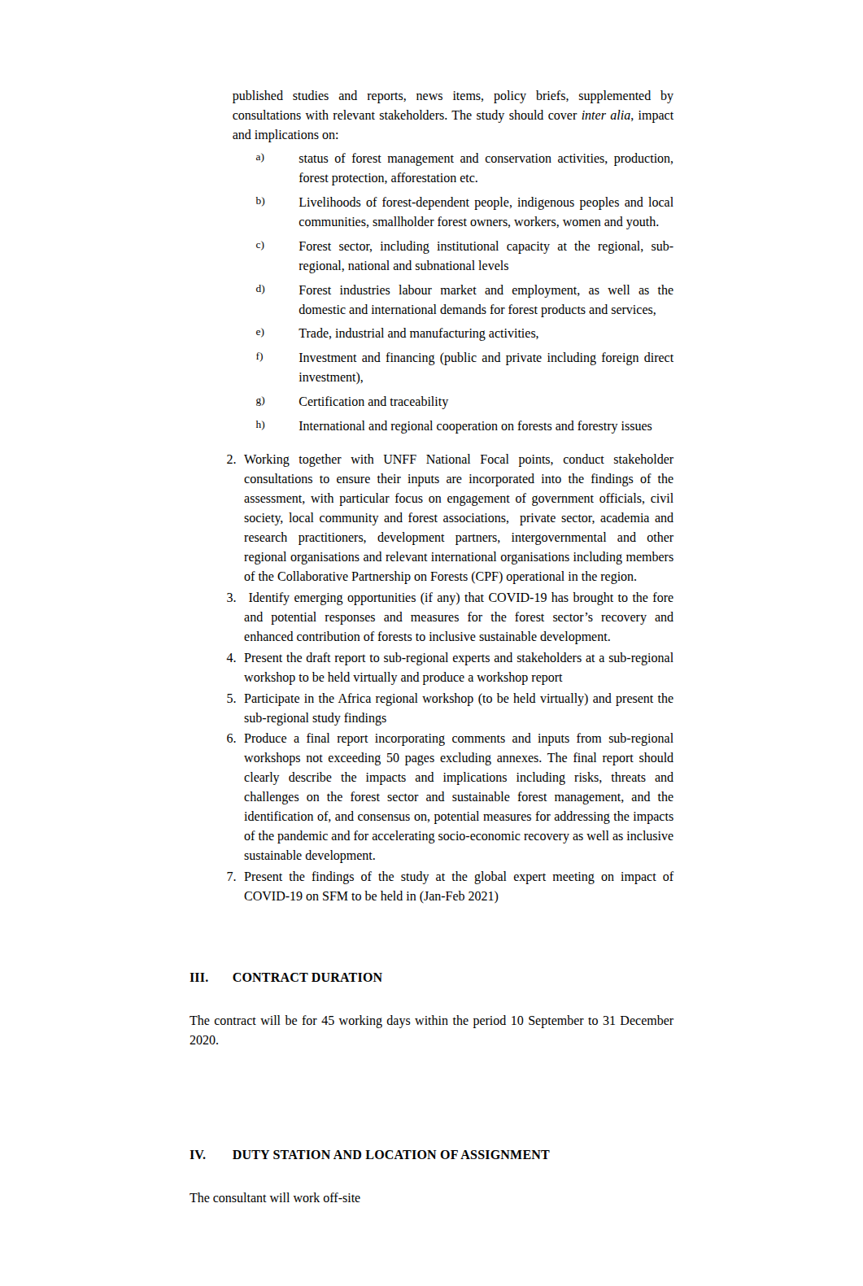published studies and reports, news items, policy briefs, supplemented by consultations with relevant stakeholders. The study should cover inter alia, impact and implications on:
a) status of forest management and conservation activities, production, forest protection, afforestation etc.
b) Livelihoods of forest-dependent people, indigenous peoples and local communities, smallholder forest owners, workers, women and youth.
c) Forest sector, including institutional capacity at the regional, sub-regional, national and subnational levels
d) Forest industries labour market and employment, as well as the domestic and international demands for forest products and services,
e) Trade, industrial and manufacturing activities,
f) Investment and financing (public and private including foreign direct investment),
g) Certification and traceability
h) International and regional cooperation on forests and forestry issues
2. Working together with UNFF National Focal points, conduct stakeholder consultations to ensure their inputs are incorporated into the findings of the assessment, with particular focus on engagement of government officials, civil society, local community and forest associations, private sector, academia and research practitioners, development partners, intergovernmental and other regional organisations and relevant international organisations including members of the Collaborative Partnership on Forests (CPF) operational in the region.
3. Identify emerging opportunities (if any) that COVID-19 has brought to the fore and potential responses and measures for the forest sector’s recovery and enhanced contribution of forests to inclusive sustainable development.
4. Present the draft report to sub-regional experts and stakeholders at a sub-regional workshop to be held virtually and produce a workshop report
5. Participate in the Africa regional workshop (to be held virtually) and present the sub-regional study findings
6. Produce a final report incorporating comments and inputs from sub-regional workshops not exceeding 50 pages excluding annexes. The final report should clearly describe the impacts and implications including risks, threats and challenges on the forest sector and sustainable forest management, and the identification of, and consensus on, potential measures for addressing the impacts of the pandemic and for accelerating socio-economic recovery as well as inclusive sustainable development.
7. Present the findings of the study at the global expert meeting on impact of COVID-19 on SFM to be held in (Jan-Feb 2021)
III. CONTRACT DURATION
The contract will be for 45 working days within the period 10 September to 31 December 2020.
IV. DUTY STATION AND LOCATION OF ASSIGNMENT
The consultant will work off-site